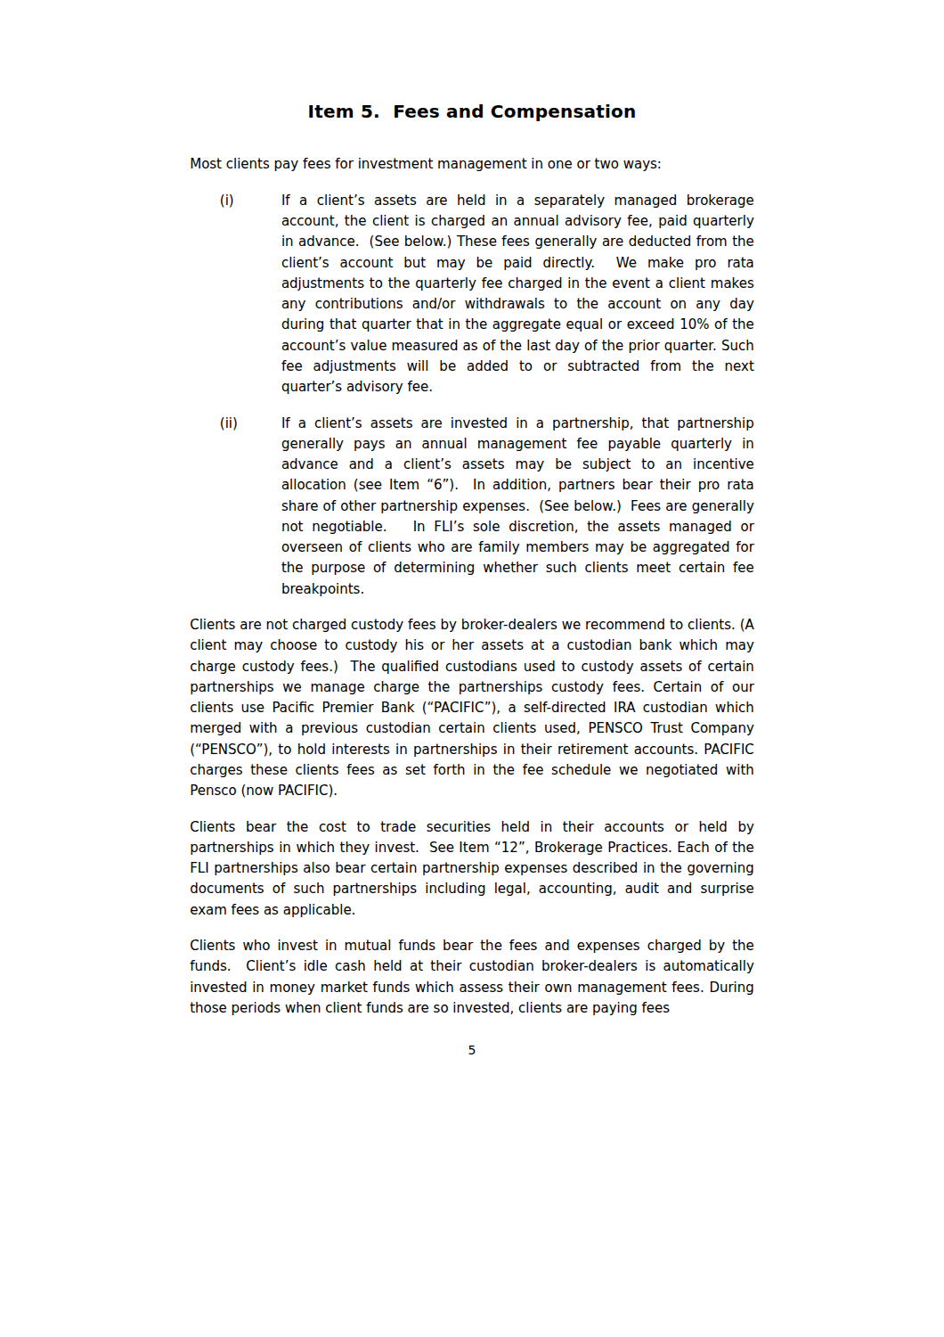Item 5. Fees and Compensation
Most clients pay fees for investment management in one or two ways:
(i) If a client’s assets are held in a separately managed brokerage account, the client is charged an annual advisory fee, paid quarterly in advance. (See below.) These fees generally are deducted from the client’s account but may be paid directly. We make pro rata adjustments to the quarterly fee charged in the event a client makes any contributions and/or withdrawals to the account on any day during that quarter that in the aggregate equal or exceed 10% of the account’s value measured as of the last day of the prior quarter. Such fee adjustments will be added to or subtracted from the next quarter’s advisory fee.
(ii) If a client’s assets are invested in a partnership, that partnership generally pays an annual management fee payable quarterly in advance and a client’s assets may be subject to an incentive allocation (see Item “6”). In addition, partners bear their pro rata share of other partnership expenses. (See below.) Fees are generally not negotiable. In FLI’s sole discretion, the assets managed or overseen of clients who are family members may be aggregated for the purpose of determining whether such clients meet certain fee breakpoints.
Clients are not charged custody fees by broker-dealers we recommend to clients. (A client may choose to custody his or her assets at a custodian bank which may charge custody fees.) The qualified custodians used to custody assets of certain partnerships we manage charge the partnerships custody fees. Certain of our clients use Pacific Premier Bank (“PACIFIC”), a self-directed IRA custodian which merged with a previous custodian certain clients used, PENSCO Trust Company (“PENSCO”), to hold interests in partnerships in their retirement accounts. PACIFIC charges these clients fees as set forth in the fee schedule we negotiated with Pensco (now PACIFIC).
Clients bear the cost to trade securities held in their accounts or held by partnerships in which they invest. See Item “12”, Brokerage Practices. Each of the FLI partnerships also bear certain partnership expenses described in the governing documents of such partnerships including legal, accounting, audit and surprise exam fees as applicable.
Clients who invest in mutual funds bear the fees and expenses charged by the funds. Client’s idle cash held at their custodian broker-dealers is automatically invested in money market funds which assess their own management fees. During those periods when client funds are so invested, clients are paying fees
5